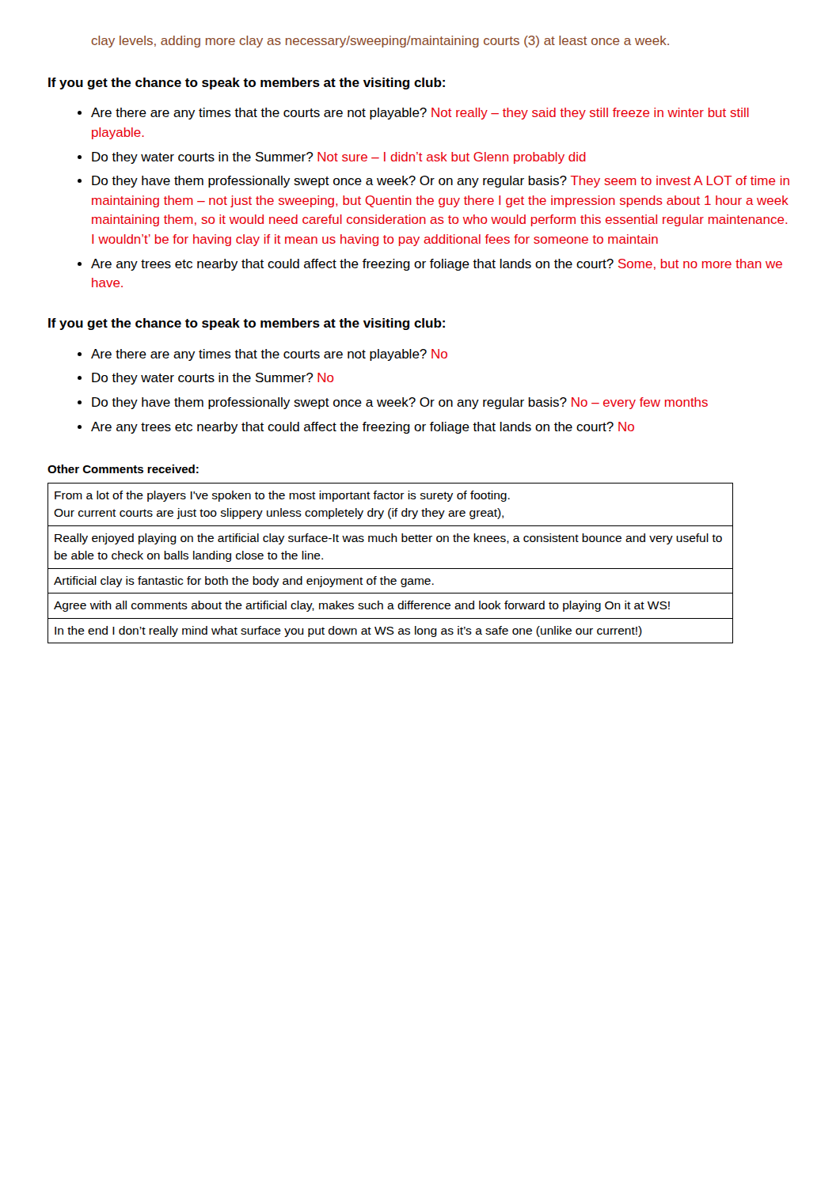clay levels, adding more clay as necessary/sweeping/maintaining courts (3) at least once a week.
If you get the chance to speak to members at the visiting club:
Are there are any times that the courts are not playable? Not really – they said they still freeze in winter but still playable.
Do they water courts in the Summer? Not sure – I didn’t ask but Glenn probably did
Do they have them professionally swept once a week? Or on any regular basis? They seem to invest A LOT of time in maintaining them – not just the sweeping, but Quentin the guy there I get the impression spends about 1 hour a week maintaining them, so it would need careful consideration as to who would perform this essential regular maintenance. I wouldn’t’ be for having clay if it mean us having to pay additional fees for someone to maintain
Are any trees etc nearby that could affect the freezing or foliage that lands on the court? Some, but no more than we have.
If you get the chance to speak to members at the visiting club:
Are there are any times that the courts are not playable? No
Do they water courts in the Summer? No
Do they have them professionally swept once a week? Or on any regular basis? No – every few months
Are any trees etc nearby that could affect the freezing or foliage that lands on the court? No
Other Comments received:
| From a lot of the players I've spoken to the most important factor is surety of footing. Our current courts are just too slippery unless completely dry (if dry they are great), |
| Really enjoyed playing on the artificial clay surface-It was much better on the knees, a consistent bounce and very useful to be able to check on balls landing close to the line. |
| Artificial clay is fantastic for both the body and enjoyment of the game. |
| Agree with all comments about the artificial clay, makes such a difference and look forward to playing On it at WS! |
| In the end I don’t really mind what surface you put down at WS as long as it’s a safe one (unlike our current!) |